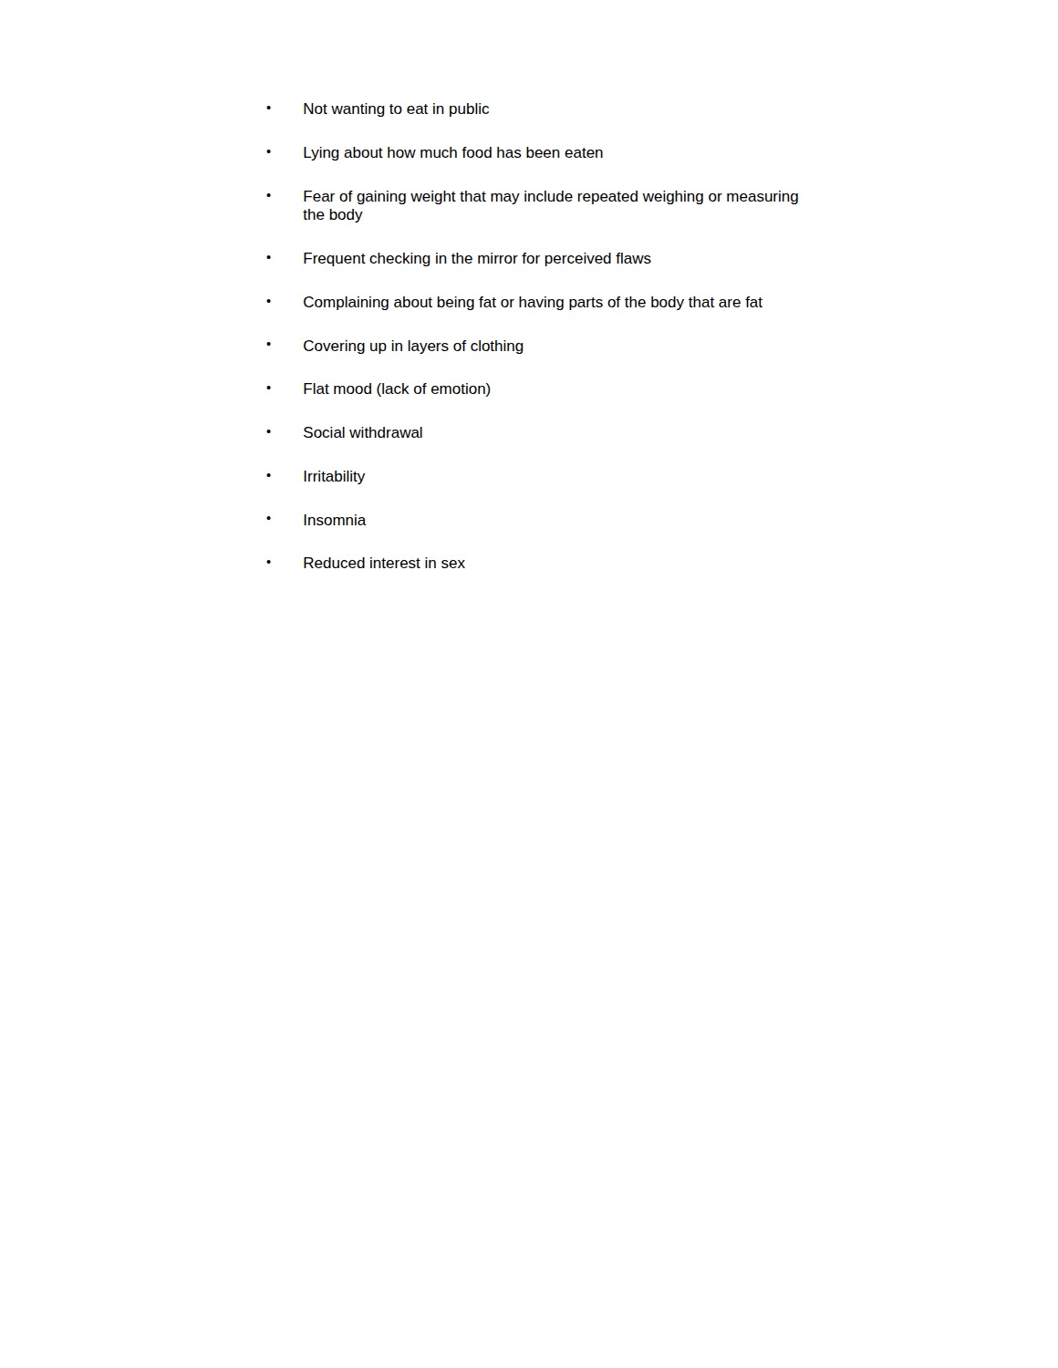Not wanting to eat in public
Lying about how much food has been eaten
Fear of gaining weight that may include repeated weighing or measuring the body
Frequent checking in the mirror for perceived flaws
Complaining about being fat or having parts of the body that are fat
Covering up in layers of clothing
Flat mood (lack of emotion)
Social withdrawal
Irritability
Insomnia
Reduced interest in sex